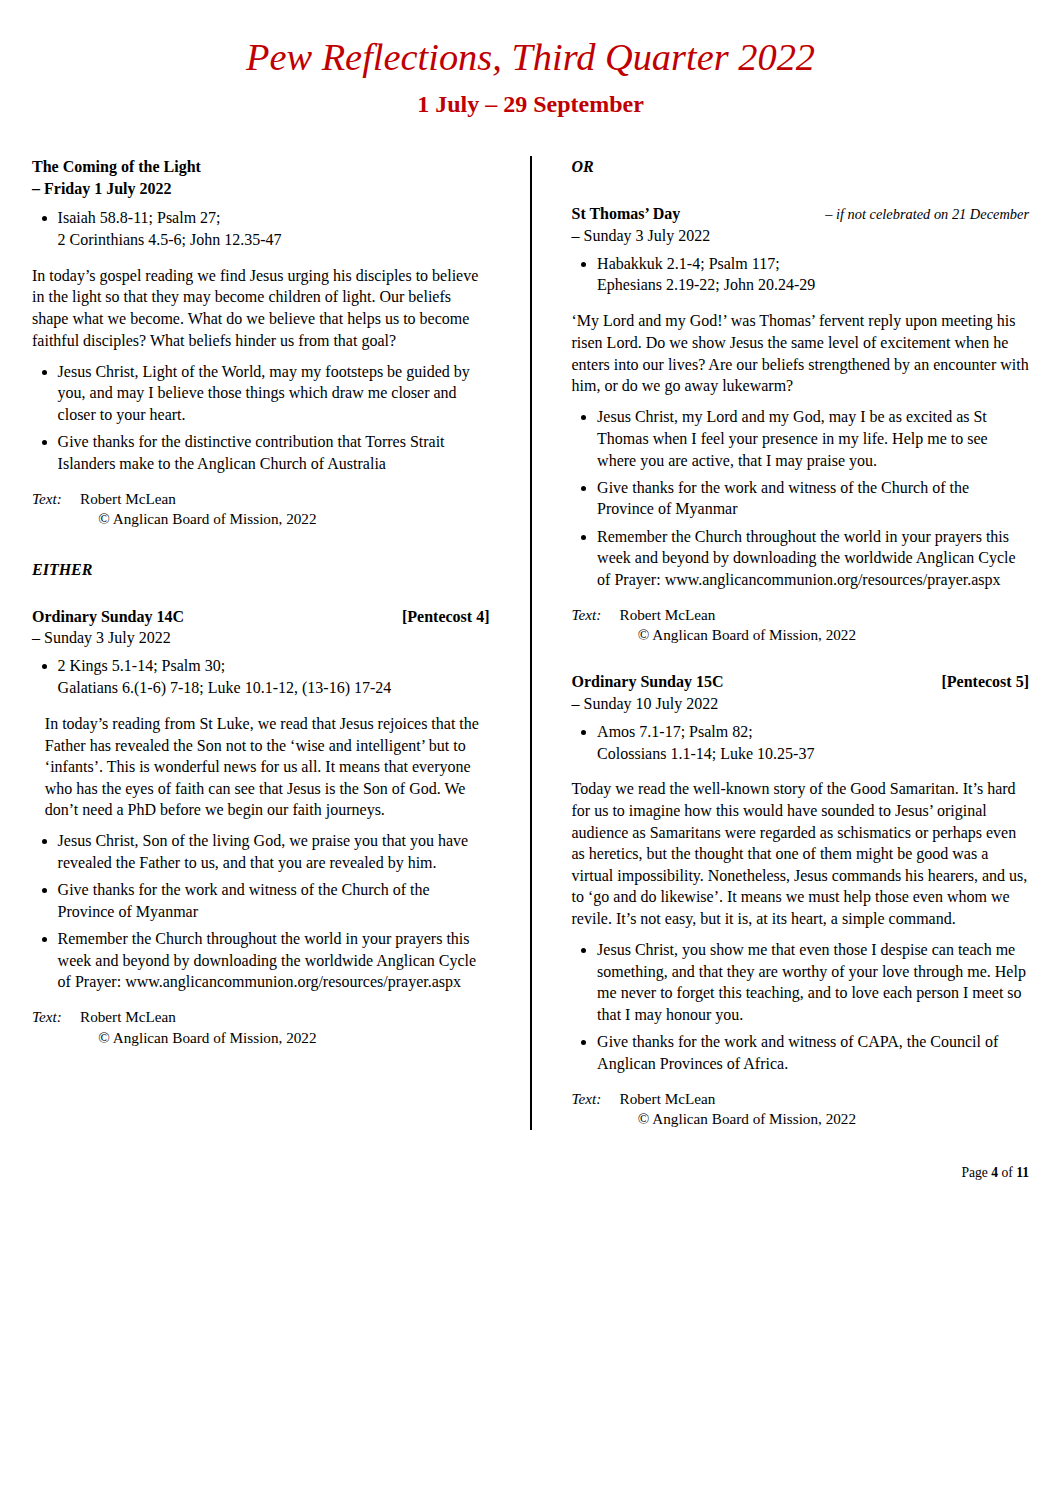Pew Reflections, Third Quarter 2022
1 July – 29 September
The Coming of the Light
– Friday 1 July 2022
Isaiah 58.8-11; Psalm 27;
2 Corinthians 4.5-6; John 12.35-47
In today’s gospel reading we find Jesus urging his disciples to believe in the light so that they may become children of light. Our beliefs shape what we become. What do we believe that helps us to become faithful disciples? What beliefs hinder us from that goal?
Jesus Christ, Light of the World, may my footsteps be guided by you, and may I believe those things which draw me closer and closer to your heart.
Give thanks for the distinctive contribution that Torres Strait Islanders make to the Anglican Church of Australia
Text: Robert McLean © Anglican Board of Mission, 2022
EITHER
Ordinary Sunday 14C [Pentecost 4]
– Sunday 3 July 2022
2 Kings 5.1-14; Psalm 30;
Galatians 6.(1-6) 7-18; Luke 10.1-12, (13-16) 17-24
In today’s reading from St Luke, we read that Jesus rejoices that the Father has revealed the Son not to the ‘wise and intelligent’ but to ‘infants’. This is wonderful news for us all. It means that everyone who has the eyes of faith can see that Jesus is the Son of God. We don’t need a PhD before we begin our faith journeys.
Jesus Christ, Son of the living God, we praise you that you have revealed the Father to us, and that you are revealed by him.
Give thanks for the work and witness of the Church of the Province of Myanmar
Remember the Church throughout the world in your prayers this week and beyond by downloading the worldwide Anglican Cycle of Prayer: www.anglicancommunion.org/resources/prayer.aspx
Text: Robert McLean © Anglican Board of Mission, 2022
OR
St Thomas’ Day – if not celebrated on 21 December
– Sunday 3 July 2022
Habakkuk 2.1-4; Psalm 117;
Ephesians 2.19-22; John 20.24-29
‘My Lord and my God!’ was Thomas’ fervent reply upon meeting his risen Lord. Do we show Jesus the same level of excitement when he enters into our lives? Are our beliefs strengthened by an encounter with him, or do we go away lukewarm?
Jesus Christ, my Lord and my God, may I be as excited as St Thomas when I feel your presence in my life. Help me to see where you are active, that I may praise you.
Give thanks for the work and witness of the Church of the Province of Myanmar
Remember the Church throughout the world in your prayers this week and beyond by downloading the worldwide Anglican Cycle of Prayer: www.anglicancommunion.org/resources/prayer.aspx
Text: Robert McLean © Anglican Board of Mission, 2022
Ordinary Sunday 15C [Pentecost 5]
– Sunday 10 July 2022
Amos 7.1-17; Psalm 82;
Colossians 1.1-14; Luke 10.25-37
Today we read the well-known story of the Good Samaritan. It’s hard for us to imagine how this would have sounded to Jesus’ original audience as Samaritans were regarded as schismatics or perhaps even as heretics, but the thought that one of them might be good was a virtual impossibility. Nonetheless, Jesus commands his hearers, and us, to ‘go and do likewise’. It means we must help those even whom we revile. It’s not easy, but it is, at its heart, a simple command.
Jesus Christ, you show me that even those I despise can teach me something, and that they are worthy of your love through me. Help me never to forget this teaching, and to love each person I meet so that I may honour you.
Give thanks for the work and witness of CAPA, the Council of Anglican Provinces of Africa.
Text: Robert McLean © Anglican Board of Mission, 2022
Page 4 of 11